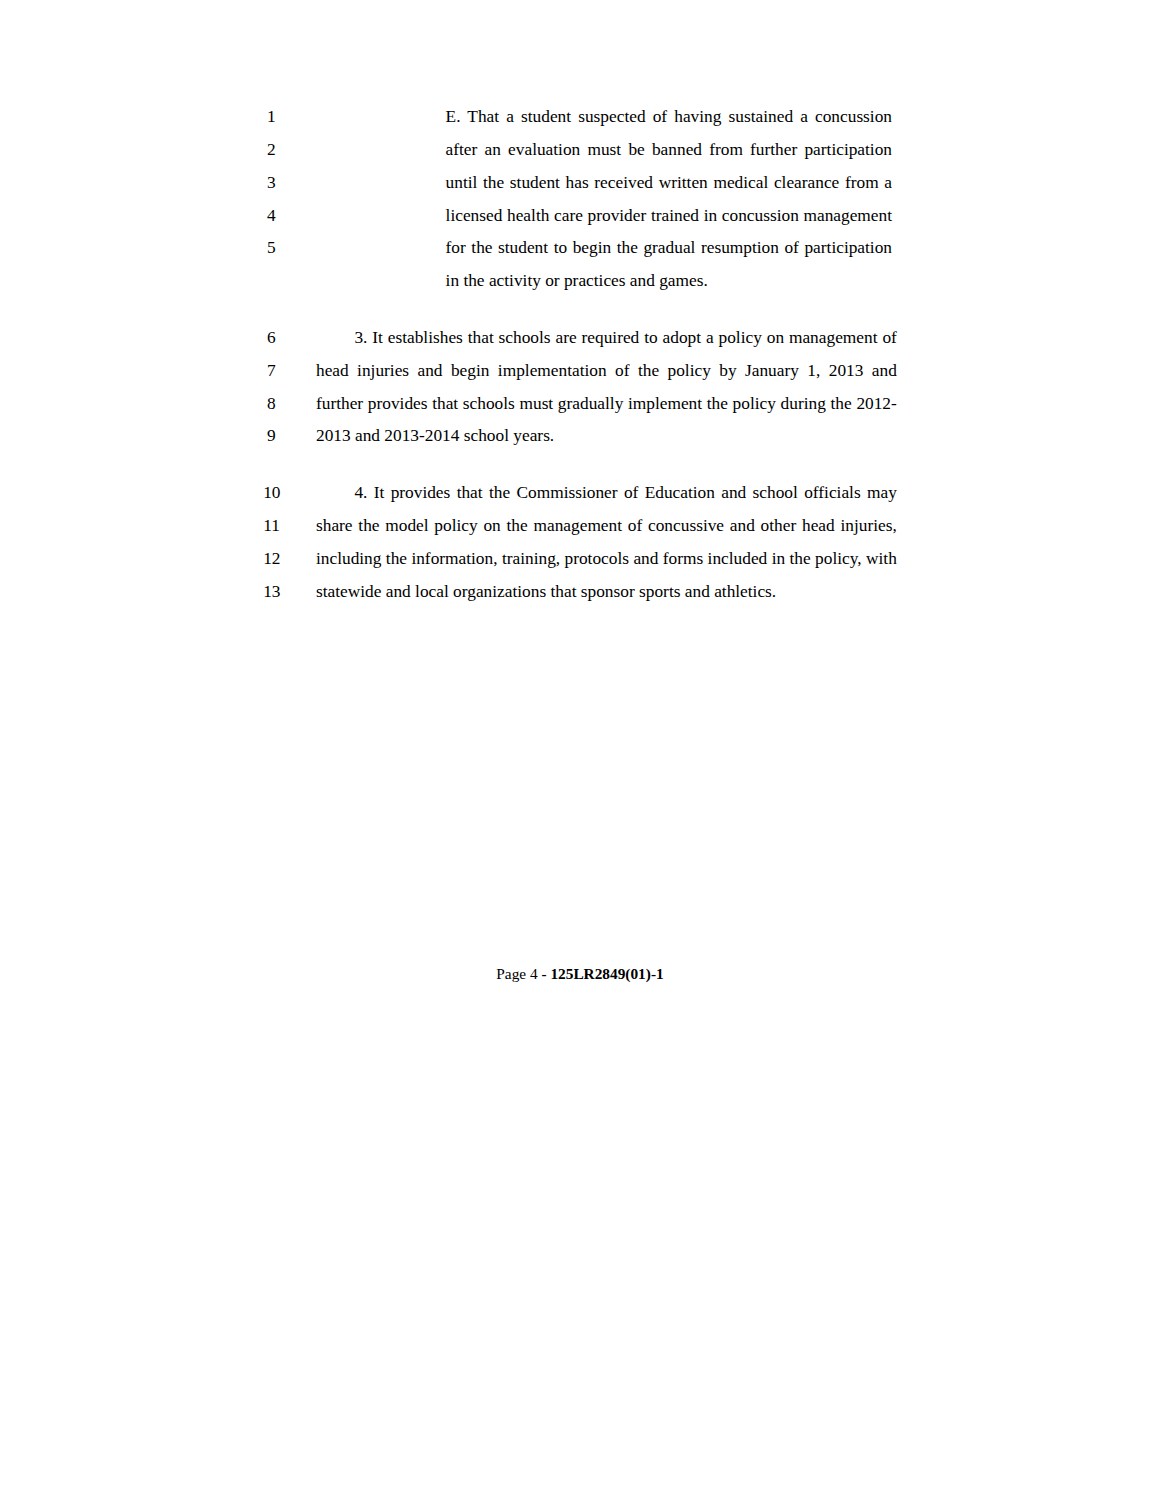1 2 3 4 5
E. That a student suspected of having sustained a concussion after an evaluation must be banned from further participation until the student has received written medical clearance from a licensed health care provider trained in concussion management for the student to begin the gradual resumption of participation in the activity or practices and games.
6 7 8 9
3. It establishes that schools are required to adopt a policy on management of head injuries and begin implementation of the policy by January 1, 2013 and further provides that schools must gradually implement the policy during the 2012-2013 and 2013-2014 school years.
10 11 12 13
4. It provides that the Commissioner of Education and school officials may share the model policy on the management of concussive and other head injuries, including the information, training, protocols and forms included in the policy, with statewide and local organizations that sponsor sports and athletics.
Page 4 - 125LR2849(01)-1